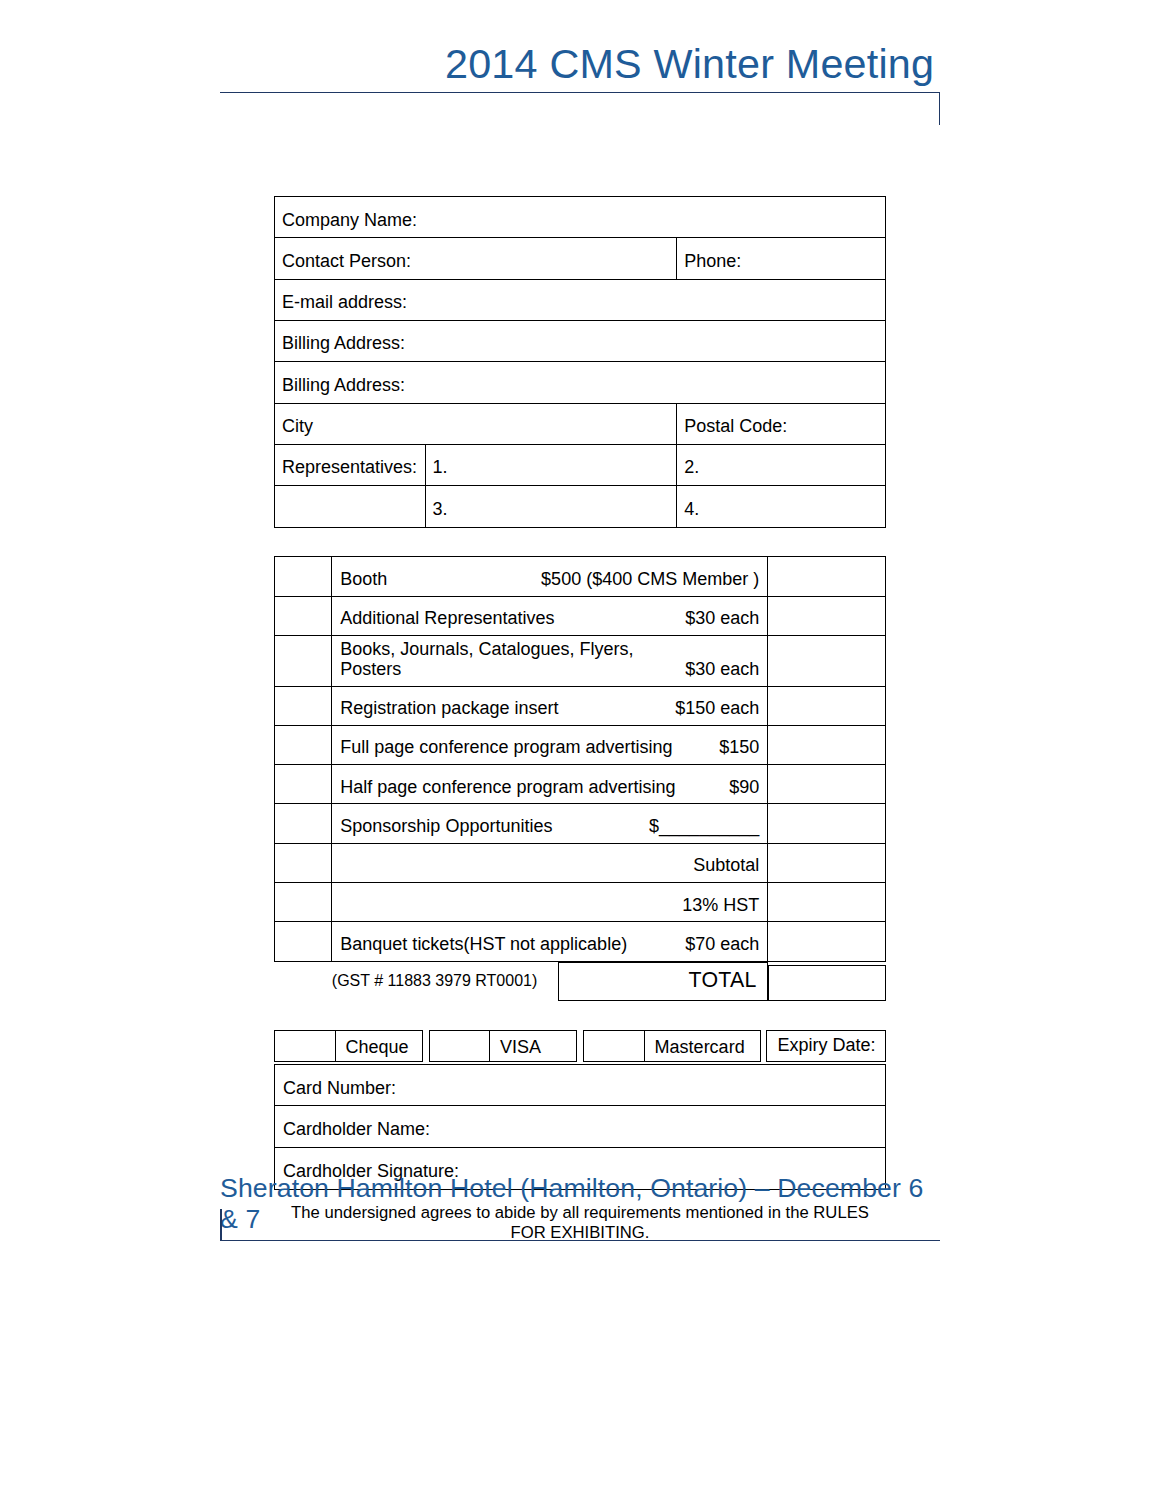2014 CMS Winter Meeting
| Company Name: |
| Contact Person: | Phone: |
| E-mail address: |
| Billing Address: |
| Billing Address: |
| City | Postal Code: |
| Representatives: | 1. | 2. |
| | 3. | 4. |
| | Booth $500 ($400 CMS Member ) | |
| | Additional Representatives $30 each | |
| | Books, Journals, Catalogues, Flyers, Posters $30 each | |
| | Registration package insert $150 each | |
| | Full page conference program advertising $150 | |
| | Half page conference program advertising $90 | |
| | Sponsorship Opportunities $__________ | |
| | Subtotal | |
| | 13% HST | |
| | Banquet tickets(HST not applicable) $70 each | |
| | / (GST # 11883 3979 RT0001) / TOTAL / | |
Cheque
VISA
Mastercard
Expiry Date:
| Card Number: |
| Cardholder Name: |
| Cardholder Signature: |
The undersigned agrees to abide by all requirements mentioned in the RULES FOR EXHIBITING.
Sheraton Hamilton Hotel (Hamilton, Ontario) – December 6 & 7